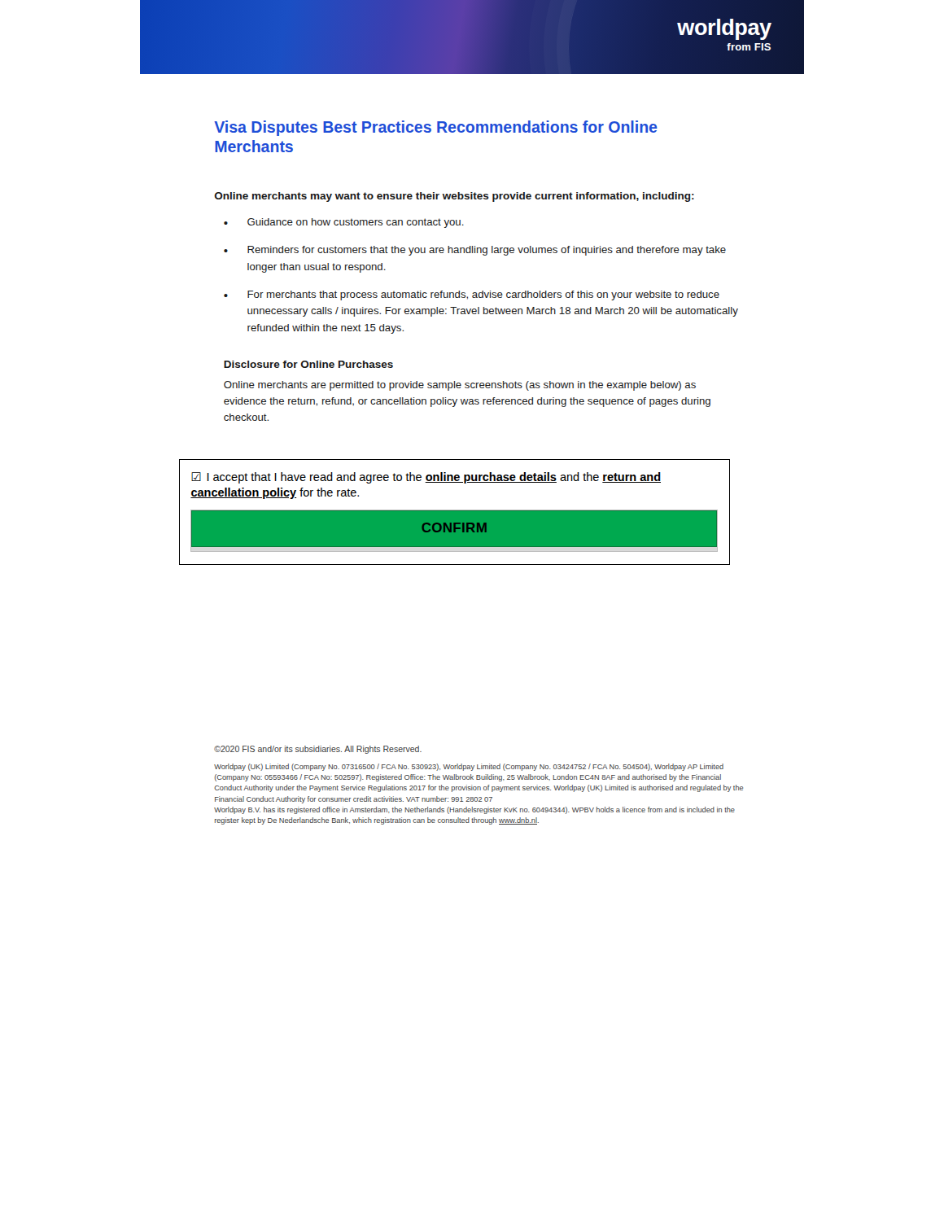worldpay
from FIS
Visa Disputes Best Practices Recommendations for Online Merchants
Online merchants may want to ensure their websites provide current information, including:
Guidance on how customers can contact you.
Reminders for customers that the you are handling large volumes of inquiries and therefore may take longer than usual to respond.
For merchants that process automatic refunds, advise cardholders of this on your website to reduce unnecessary calls / inquires. For example: Travel between March 18 and March 20 will be automatically refunded within the next 15 days.
Disclosure for Online Purchases
Online merchants are permitted to provide sample screenshots (as shown in the example below) as evidence the return, refund, or cancellation policy was referenced during the sequence of pages during checkout.
☑ I accept that I have read and agree to the online purchase details and the return and cancellation policy for the rate.
CONFIRM
©2020 FIS and/or its subsidiaries. All Rights Reserved.
Worldpay (UK) Limited (Company No. 07316500 / FCA No. 530923), Worldpay Limited (Company No. 03424752 / FCA No. 504504), Worldpay AP Limited (Company No: 05593466 / FCA No: 502597). Registered Office: The Walbrook Building, 25 Walbrook, London EC4N 8AF and authorised by the Financial Conduct Authority under the Payment Service Regulations 2017 for the provision of payment services. Worldpay (UK) Limited is authorised and regulated by the Financial Conduct Authority for consumer credit activities. VAT number: 991 2802 07
Worldpay B.V. has its registered office in Amsterdam, the Netherlands (Handelsregister KvK no. 60494344). WPBV holds a licence from and is included in the register kept by De Nederlandsche Bank, which registration can be consulted through www.dnb.nl.